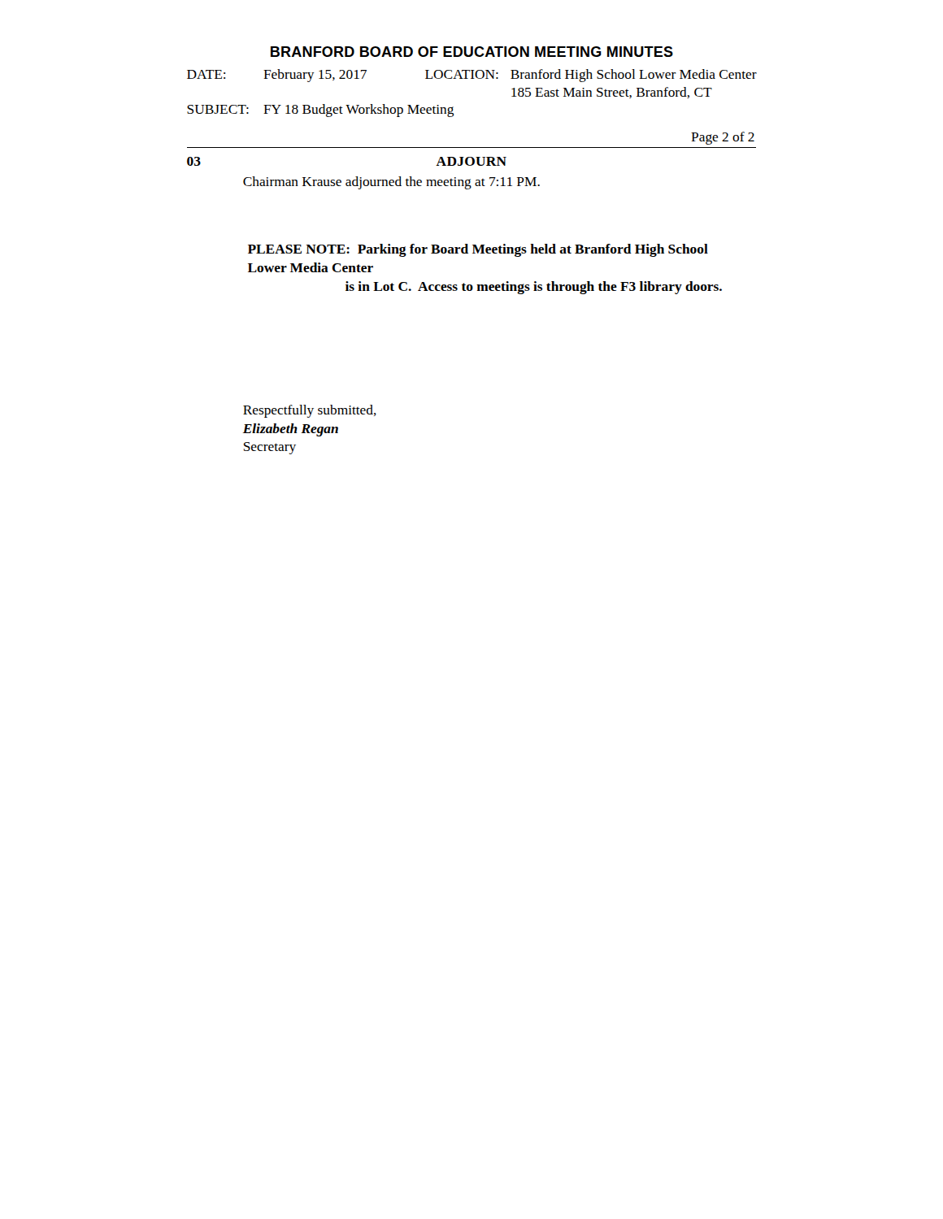BRANFORD BOARD OF EDUCATION MEETING MINUTES
| DATE: | February 15, 2017 | LOCATION: | Branford High School Lower Media Center |
| | | | 185 East Main Street, Branford, CT |
| SUBJECT: | FY 18 Budget Workshop Meeting |
Page 2 of 2
03
ADJOURN
Chairman Krause adjourned the meeting at 7:11 PM.
PLEASE NOTE: Parking for Board Meetings held at Branford High School Lower Media Center is in Lot C. Access to meetings is through the F3 library doors.
Respectfully submitted,
Elizabeth Regan
Secretary